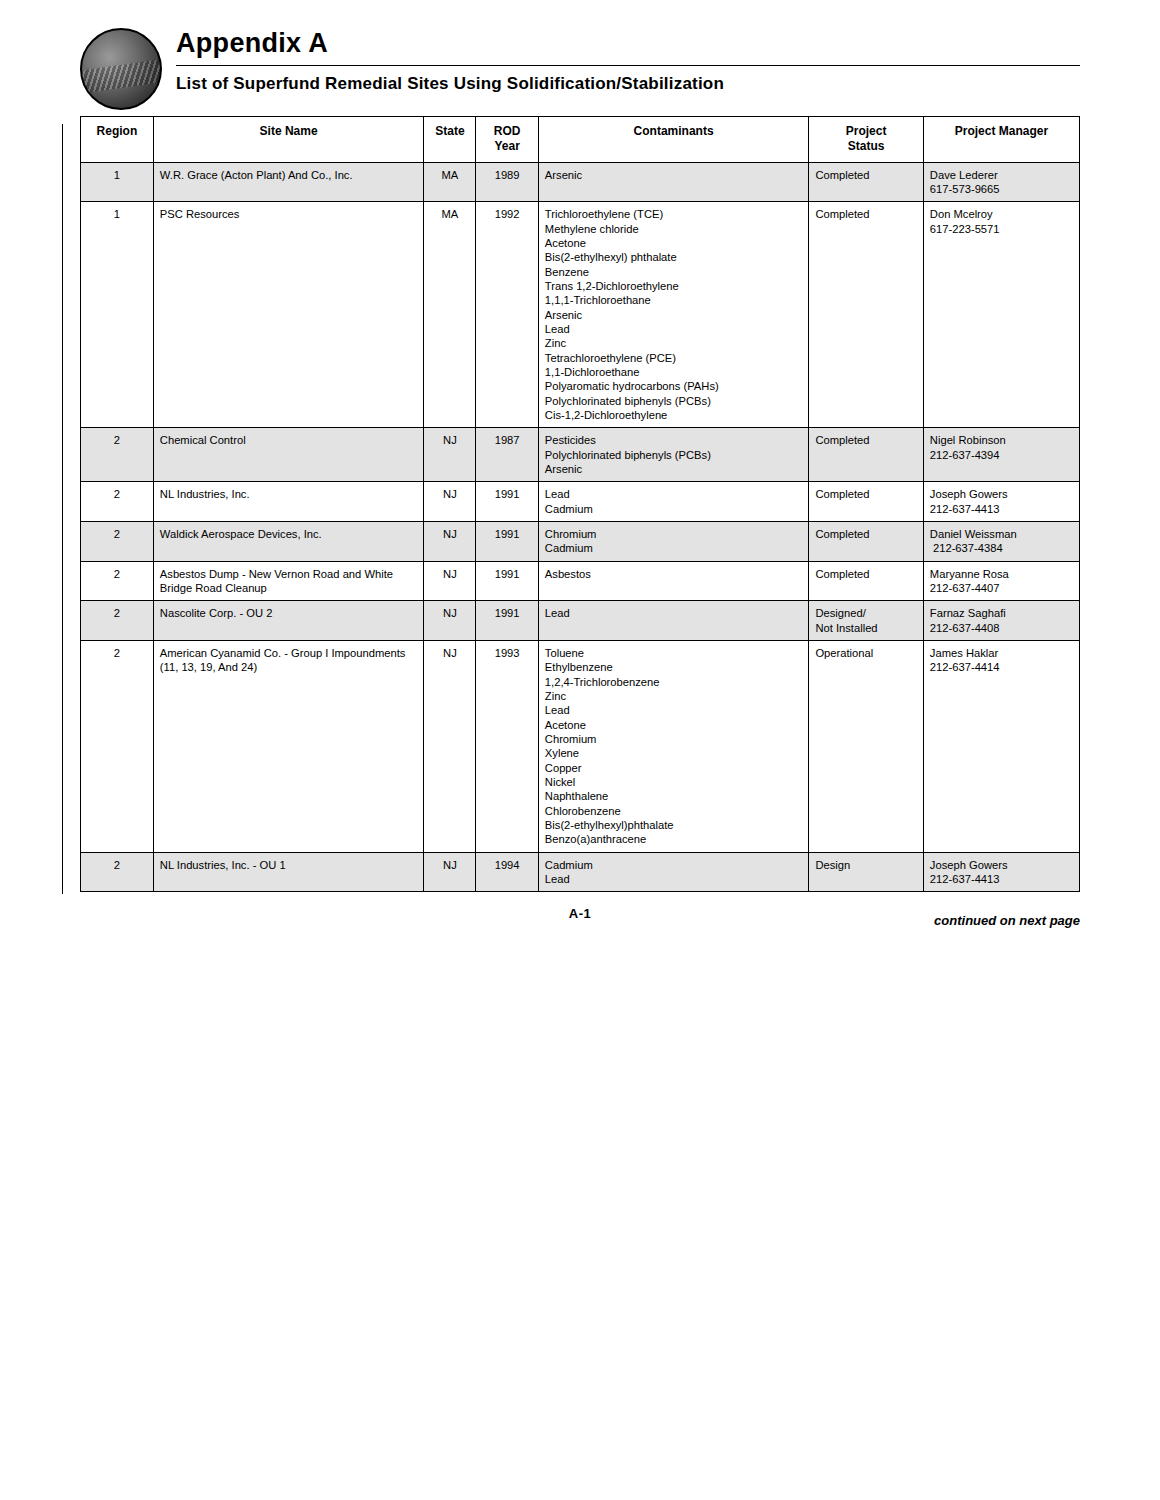Appendix A
List of Superfund Remedial Sites Using Solidification/Stabilization
| Region | Site Name | State | ROD Year | Contaminants | Project Status | Project Manager |
| --- | --- | --- | --- | --- | --- | --- |
| 1 | W.R. Grace (Acton Plant) And Co., Inc. | MA | 1989 | Arsenic | Completed | Dave Lederer 617-573-9665 |
| 1 | PSC Resources | MA | 1992 | Trichloroethylene (TCE) Methylene chloride Acetone Bis(2-ethylhexyl) phthalate Benzene Trans 1,2-Dichloroethylene 1,1,1-Trichloroethane Arsenic Lead Zinc Tetrachloroethylene (PCE) 1,1-Dichloroethane Polyaromatic hydrocarbons (PAHs) Polychlorinated biphenyls (PCBs) Cis-1,2-Dichloroethylene | Completed | Don Mcelroy 617-223-5571 |
| 2 | Chemical Control | NJ | 1987 | Pesticides Polychlorinated biphenyls (PCBs) Arsenic | Completed | Nigel Robinson 212-637-4394 |
| 2 | NL Industries, Inc. | NJ | 1991 | Lead Cadmium | Completed | Joseph Gowers 212-637-4413 |
| 2 | Waldick Aerospace Devices, Inc. | NJ | 1991 | Chromium Cadmium | Completed | Daniel Weissman 212-637-4384 |
| 2 | Asbestos Dump - New Vernon Road and White Bridge Road Cleanup | NJ | 1991 | Asbestos | Completed | Maryanne Rosa 212-637-4407 |
| 2 | Nascolite Corp. - OU 2 | NJ | 1991 | Lead | Designed/ Not Installed | Farnaz Saghafi 212-637-4408 |
| 2 | American Cyanamid Co. - Group I Impoundments (11, 13, 19, And 24) | NJ | 1993 | Toluene Ethylbenzene 1,2,4-Trichlorobenzene Zinc Lead Acetone Chromium Xylene Copper Nickel Naphthalene Chlorobenzene Bis(2-ethylhexyl)phthalate Benzo(a)anthracene | Operational | James Haklar 212-637-4414 |
| 2 | NL Industries, Inc. - OU 1 | NJ | 1994 | Cadmium Lead | Design | Joseph Gowers 212-637-4413 |
A-1
continued on next page